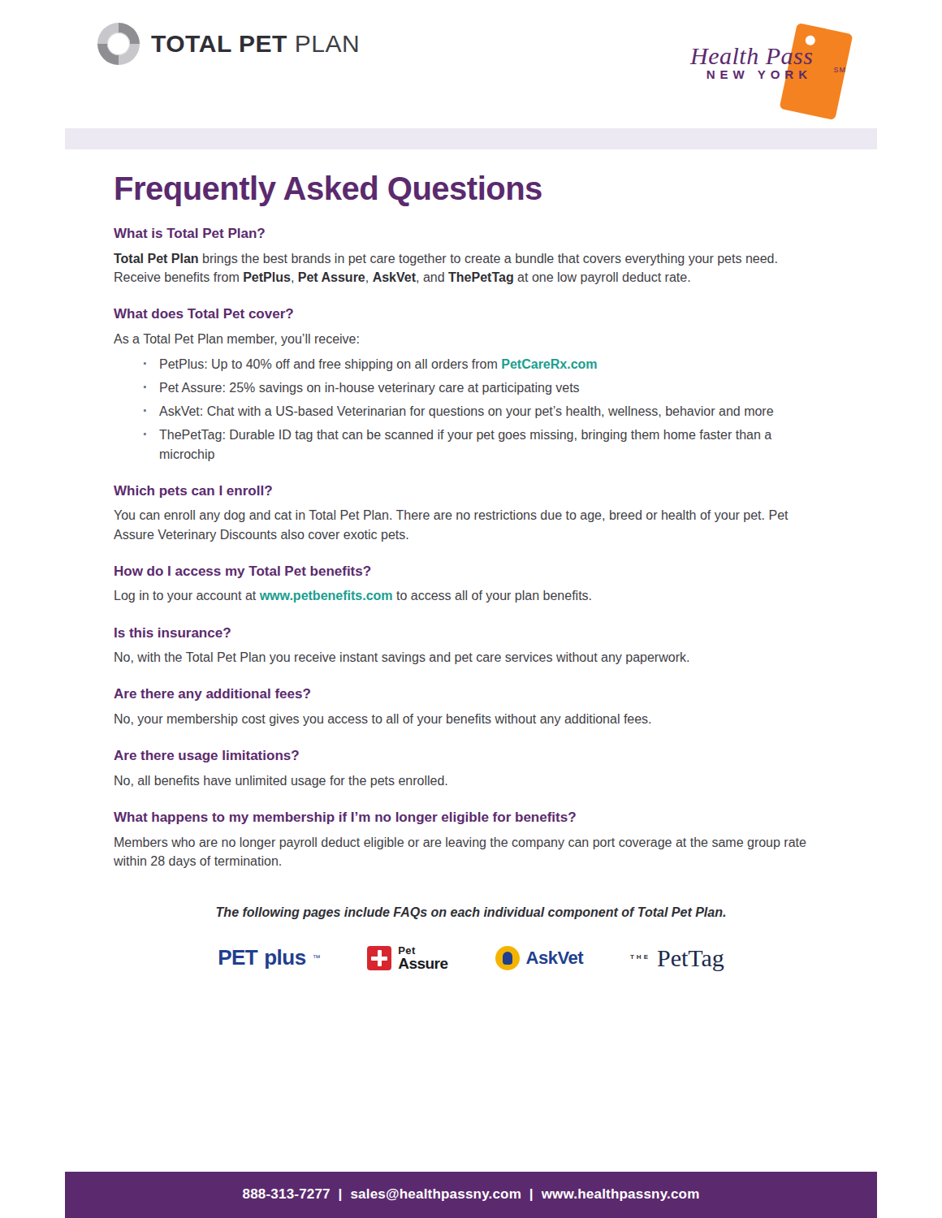🐾
TOTAL PET PLAN
Health Pass NEW YORK
SM
Frequently Asked Questions
What is Total Pet Plan?
Total Pet Plan brings the best brands in pet care together to create a bundle that covers everything your pets need. Receive benefits from PetPlus, Pet Assure, AskVet, and ThePetTag at one low payroll deduct rate.
What does Total Pet cover?
As a Total Pet Plan member, you’ll receive:
PetPlus: Up to 40% off and free shipping on all orders from PetCareRx.com
Pet Assure: 25% savings on in-house veterinary care at participating vets
AskVet: Chat with a US-based Veterinarian for questions on your pet’s health, wellness, behavior and more
ThePetTag: Durable ID tag that can be scanned if your pet goes missing, bringing them home faster than a microchip
Which pets can I enroll?
You can enroll any dog and cat in Total Pet Plan. There are no restrictions due to age, breed or health of your pet. Pet Assure Veterinary Discounts also cover exotic pets.
How do I access my Total Pet benefits?
Log in to your account at www.petbenefits.com to access all of your plan benefits.
Is this insurance?
No, with the Total Pet Plan you receive instant savings and pet care services without any paperwork.
Are there any additional fees?
No, your membership cost gives you access to all of your benefits without any additional fees.
Are there usage limitations?
No, all benefits have unlimited usage for the pets enrolled.
What happens to my membership if I’m no longer eligible for benefits?
Members who are no longer payroll deduct eligible or are leaving the company can port coverage at the same group rate within 28 days of termination.
The following pages include FAQs on each individual component of Total Pet Plan.
PET plus™
Pet Assure
AskVet
THE PetTag
888-313-7277 | sales@healthpassny.com | www.healthpassny.com